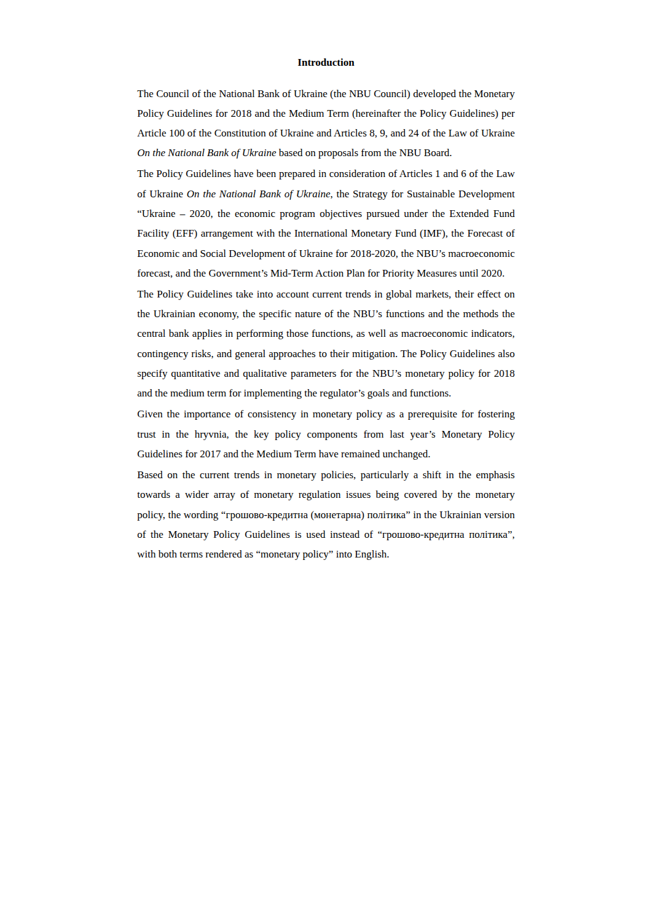Introduction
The Council of the National Bank of Ukraine (the NBU Council) developed the Monetary Policy Guidelines for 2018 and the Medium Term (hereinafter the Policy Guidelines) per Article 100 of the Constitution of Ukraine and Articles 8, 9, and 24 of the Law of Ukraine On the National Bank of Ukraine based on proposals from the NBU Board.
The Policy Guidelines have been prepared in consideration of Articles 1 and 6 of the Law of Ukraine On the National Bank of Ukraine, the Strategy for Sustainable Development “Ukraine – 2020, the economic program objectives pursued under the Extended Fund Facility (EFF) arrangement with the International Monetary Fund (IMF), the Forecast of Economic and Social Development of Ukraine for 2018-2020, the NBU’s macroeconomic forecast, and the Government’s Mid-Term Action Plan for Priority Measures until 2020.
The Policy Guidelines take into account current trends in global markets, their effect on the Ukrainian economy, the specific nature of the NBU’s functions and the methods the central bank applies in performing those functions, as well as macroeconomic indicators, contingency risks, and general approaches to their mitigation. The Policy Guidelines also specify quantitative and qualitative parameters for the NBU’s monetary policy for 2018 and the medium term for implementing the regulator’s goals and functions.
Given the importance of consistency in monetary policy as a prerequisite for fostering trust in the hryvnia, the key policy components from last year’s Monetary Policy Guidelines for 2017 and the Medium Term have remained unchanged.
Based on the current trends in monetary policies, particularly a shift in the emphasis towards a wider array of monetary regulation issues being covered by the monetary policy, the wording “грошово-кредитна (монетарна) політика” in the Ukrainian version of the Monetary Policy Guidelines is used instead of “грошово-кредитна політика”, with both terms rendered as “monetary policy” into English.